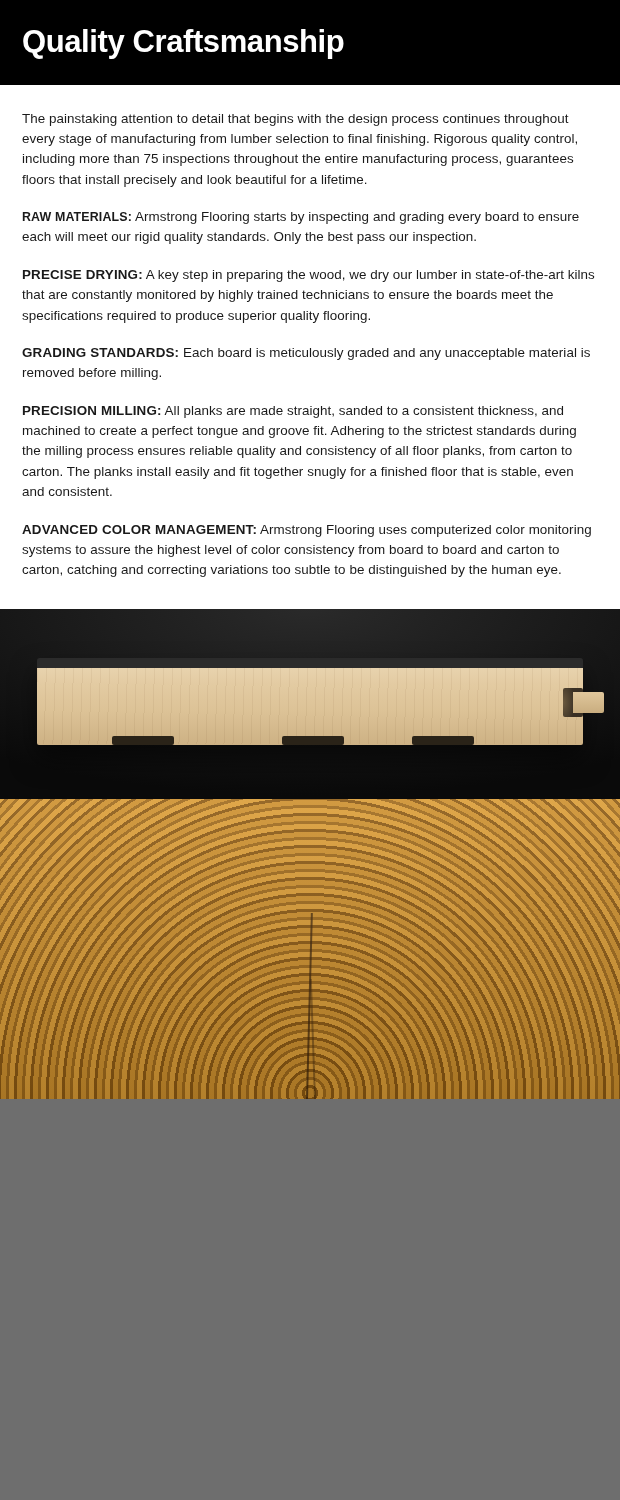Quality Craftsmanship
The painstaking attention to detail that begins with the design process continues throughout every stage of manufacturing from lumber selection to final finishing. Rigorous quality control, including more than 75 inspections throughout the entire manufacturing process, guarantees floors that install precisely and look beautiful for a lifetime.
RAW MATERIALS: Armstrong Flooring starts by inspecting and grading every board to ensure each will meet our rigid quality standards. Only the best pass our inspection.
PRECISE DRYING: A key step in preparing the wood, we dry our lumber in state-of-the-art kilns that are constantly monitored by highly trained technicians to ensure the boards meet the specifications required to produce superior quality flooring.
GRADING STANDARDS: Each board is meticulously graded and any unacceptable material is removed before milling.
PRECISION MILLING: All planks are made straight, sanded to a consistent thickness, and machined to create a perfect tongue and groove fit. Adhering to the strictest standards during the milling process ensures reliable quality and consistency of all floor planks, from carton to carton. The planks install easily and fit together snugly for a finished floor that is stable, even and consistent.
ADVANCED COLOR MANAGEMENT: Armstrong Flooring uses computerized color monitoring systems to assure the highest level of color consistency from board to board and carton to carton, catching and correcting variations too subtle to be distinguished by the human eye.